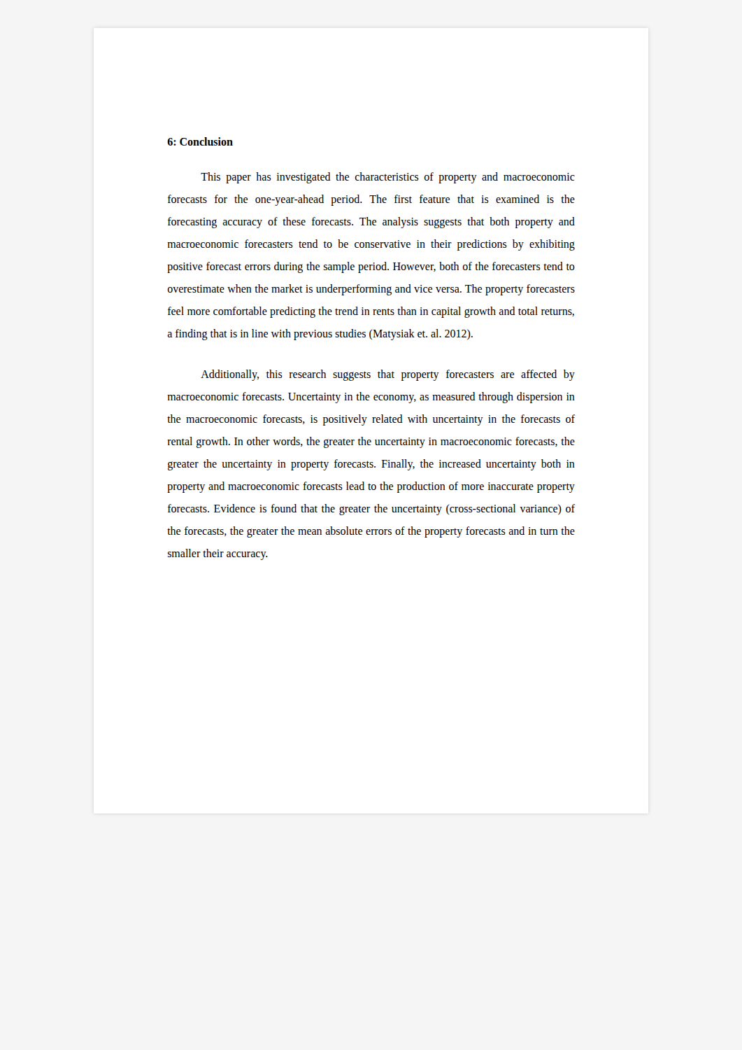6: Conclusion
This paper has investigated the characteristics of property and macroeconomic forecasts for the one-year-ahead period. The first feature that is examined is the forecasting accuracy of these forecasts. The analysis suggests that both property and macroeconomic forecasters tend to be conservative in their predictions by exhibiting positive forecast errors during the sample period. However, both of the forecasters tend to overestimate when the market is underperforming and vice versa. The property forecasters feel more comfortable predicting the trend in rents than in capital growth and total returns, a finding that is in line with previous studies (Matysiak et. al. 2012).
Additionally, this research suggests that property forecasters are affected by macroeconomic forecasts. Uncertainty in the economy, as measured through dispersion in the macroeconomic forecasts, is positively related with uncertainty in the forecasts of rental growth. In other words, the greater the uncertainty in macroeconomic forecasts, the greater the uncertainty in property forecasts. Finally, the increased uncertainty both in property and macroeconomic forecasts lead to the production of more inaccurate property forecasts. Evidence is found that the greater the uncertainty (cross-sectional variance) of the forecasts, the greater the mean absolute errors of the property forecasts and in turn the smaller their accuracy.